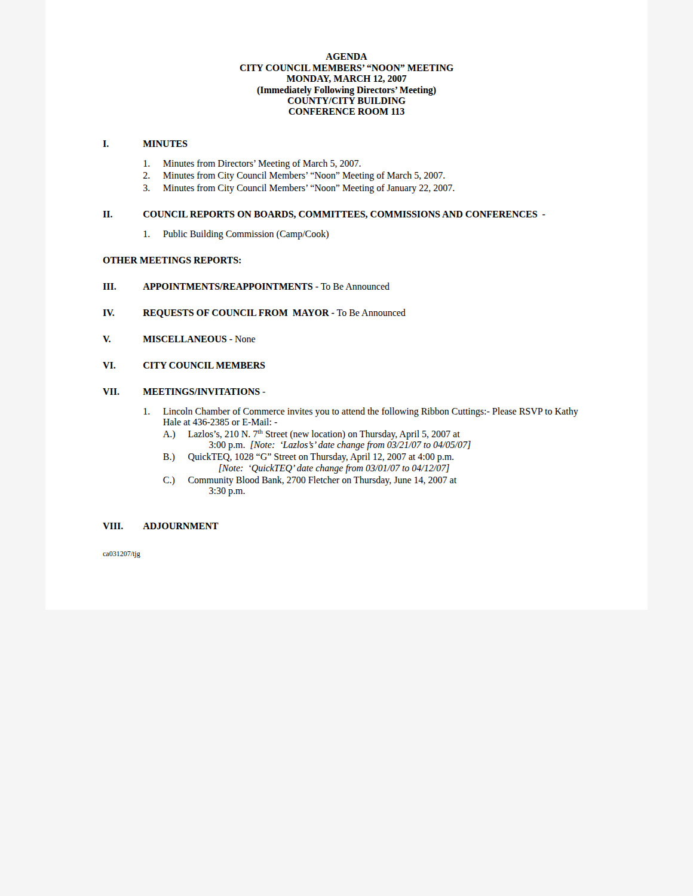AGENDA
CITY COUNCIL MEMBERS’ “NOON” MEETING
MONDAY, MARCH 12, 2007
(Immediately Following Directors’ Meeting)
COUNTY/CITY BUILDING
CONFERENCE ROOM 113
I. MINUTES
1. Minutes from Directors’ Meeting of March 5, 2007.
2. Minutes from City Council Members’ “Noon” Meeting of March 5, 2007.
3. Minutes from City Council Members’ “Noon” Meeting of January 22, 2007.
II. COUNCIL REPORTS ON BOARDS, COMMITTEES, COMMISSIONS AND CONFERENCES -
1. Public Building Commission (Camp/Cook)
OTHER MEETINGS REPORTS:
III. APPOINTMENTS/REAPPOINTMENTS - To Be Announced
IV. REQUESTS OF COUNCIL FROM MAYOR - To Be Announced
V. MISCELLANEOUS - None
VI. CITY COUNCIL MEMBERS
VII. MEETINGS/INVITATIONS -
1. Lincoln Chamber of Commerce invites you to attend the following Ribbon Cuttings:- Please RSVP to Kathy Hale at 436-2385 or E-Mail: -
A.) Lazlos’s, 210 N. 7th Street (new location) on Thursday, April 5, 2007 at 3:00 p.m. [Note: ‘Lazlos’s’ date change from 03/21/07 to 04/05/07]
B.) QuickTEQ, 1028 “G” Street on Thursday, April 12, 2007 at 4:00 p.m. [Note: ‘QuickTEQ’ date change from 03/01/07 to 04/12/07]
C.) Community Blood Bank, 2700 Fletcher on Thursday, June 14, 2007 at 3:30 p.m.
VIII. ADJOURNMENT
ca031207/tjg